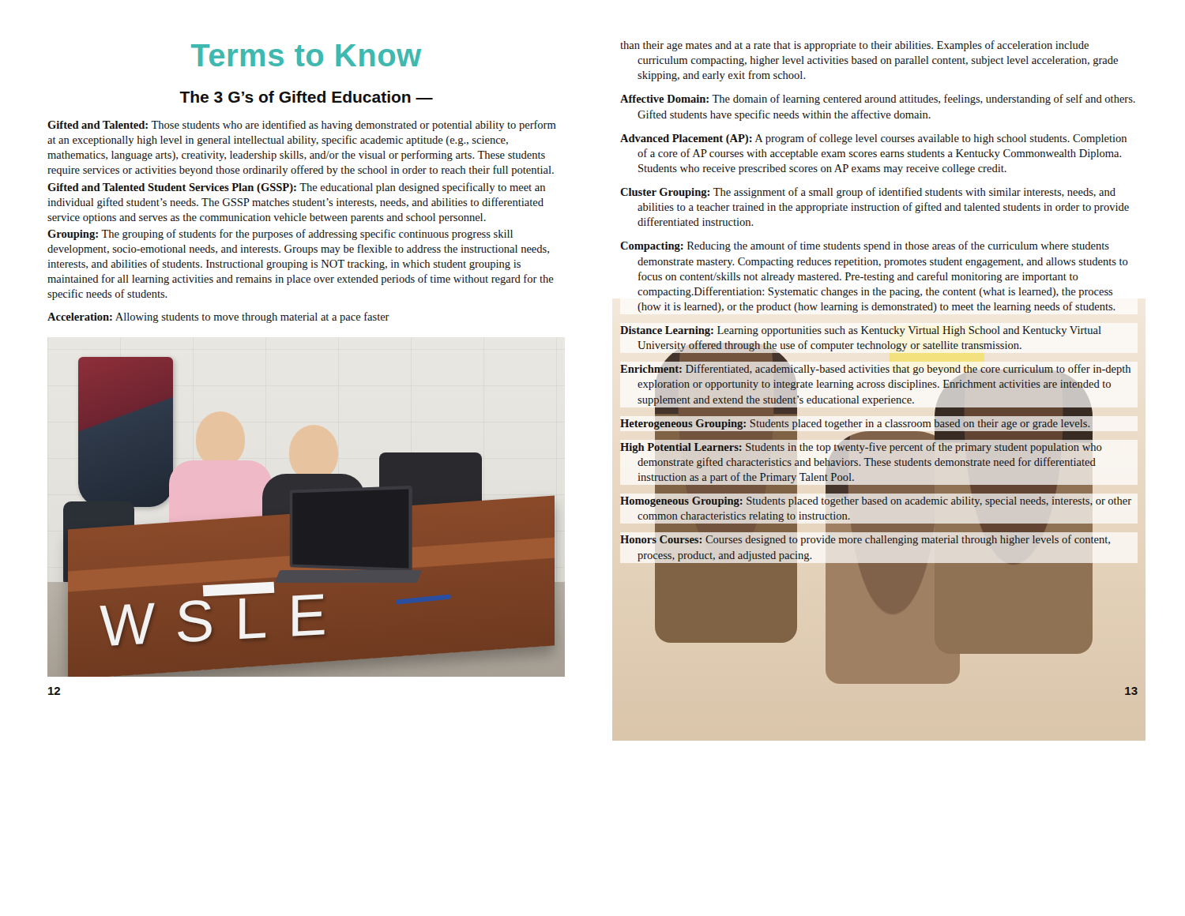Terms to Know
The 3 G’s of Gifted Education —
Gifted and Talented: Those students who are identified as having demonstrated or potential ability to perform at an exceptionally high level in general intellectual ability, specific academic aptitude (e.g., science, mathematics, language arts), creativity, leadership skills, and/or the visual or performing arts. These students require services or activities beyond those ordinarily offered by the school in order to reach their full potential.
Gifted and Talented Student Services Plan (GSSP): The educational plan designed specifically to meet an individual gifted student’s needs. The GSSP matches student’s interests, needs, and abilities to differentiated service options and serves as the communication vehicle between parents and school personnel.
Grouping: The grouping of students for the purposes of addressing specific continuous progress skill development, socio-emotional needs, and interests. Groups may be flexible to address the instructional needs, interests, and abilities of students. Instructional grouping is NOT tracking, in which student grouping is maintained for all learning activities and remains in place over extended periods of time without regard for the specific needs of students.
Acceleration: Allowing students to move through material at a pace faster
WSLE
than their age mates and at a rate that is appropriate to their abilities. Examples of acceleration include curriculum compacting, higher level activities based on parallel content, subject level acceleration, grade skipping, and early exit from school.
Affective Domain: The domain of learning centered around attitudes, feelings, understanding of self and others. Gifted students have specific needs within the affective domain.
Advanced Placement (AP): A program of college level courses available to high school students. Completion of a core of AP courses with acceptable exam scores earns students a Kentucky Commonwealth Diploma. Students who receive prescribed scores on AP exams may receive college credit.
Cluster Grouping: The assignment of a small group of identified students with similar interests, needs, and abilities to a teacher trained in the appropriate instruction of gifted and talented students in order to provide differentiated instruction.
Compacting: Reducing the amount of time students spend in those areas of the curriculum where students demonstrate mastery. Compacting reduces repetition, promotes student engagement, and allows students to focus on content/skills not already mastered. Pre-testing and careful monitoring are important to compacting.Differentiation: Systematic changes in the pacing, the content (what is learned), the process (how it is learned), or the product (how learning is demonstrated) to meet the learning needs of students.
Distance Learning: Learning opportunities such as Kentucky Virtual High School and Kentucky Virtual University offered through the use of computer technology or satellite transmission.
Enrichment: Differentiated, academically-based activities that go beyond the core curriculum to offer in-depth exploration or opportunity to integrate learning across disciplines. Enrichment activities are intended to supplement and extend the student’s educational experience.
Heterogeneous Grouping: Students placed together in a classroom based on their age or grade levels.
High Potential Learners: Students in the top twenty-five percent of the primary student population who demonstrate gifted characteristics and behaviors. These students demonstrate need for differentiated instruction as a part of the Primary Talent Pool.
Homogeneous Grouping: Students placed together based on academic ability, special needs, interests, or other common characteristics relating to instruction.
Honors Courses: Courses designed to provide more challenging material through higher levels of content, process, product, and adjusted pacing.
12
13